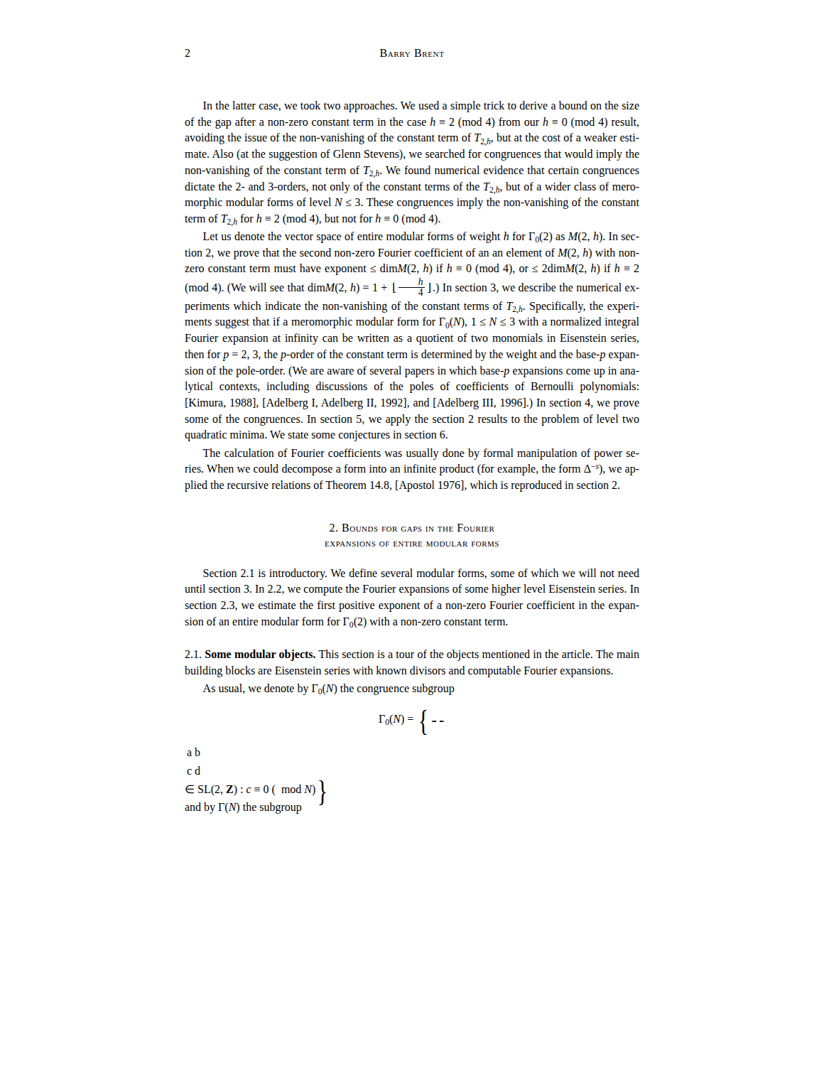2 Barry Brent
In the latter case, we took two approaches. We used a simple trick to derive a bound on the size of the gap after a non-zero constant term in the case h ≡ 2 (mod 4) from our h ≡ 0 (mod 4) result, avoiding the issue of the non-vanishing of the constant term of T2,h, but at the cost of a weaker estimate. Also (at the suggestion of Glenn Stevens), we searched for congruences that would imply the non-vanishing of the constant term of T2,h. We found numerical evidence that certain congruences dictate the 2- and 3-orders, not only of the constant terms of the T2,h, but of a wider class of meromorphic modular forms of level N ≤ 3. These congruences imply the non-vanishing of the constant term of T2,h for h ≡ 2 (mod 4), but not for h ≡ 0 (mod 4).
Let us denote the vector space of entire modular forms of weight h for Γ0(2) as M(2, h). In section 2, we prove that the second non-zero Fourier coefficient of an an element of M(2, h) with non-zero constant term must have exponent ≤ dimM(2, h) if h ≡ 0 (mod 4), or ≤ 2dimM(2, h) if h ≡ 2 (mod 4). (We will see that dimM(2, h) = 1 + ⌊h 4⌋.) In section 3, we describe the numerical experiments which indicate the non-vanishing of the constant terms of T2,h. Specifically, the experiments suggest that if a meromorphic modular form for Γ0(N), 1 ≤ N ≤ 3 with a normalized integral Fourier expansion at infinity can be written as a quotient of two monomials in Eisenstein series, then for p = 2, 3, the p-order of the constant term is determined by the weight and the base-p expansion of the pole-order. (We are aware of several papers in which base-p expansions come up in analytical contexts, including discussions of the poles of coefficients of Bernoulli polynomials: [Kimura, 1988], [Adelberg I, Adelberg II, 1992], and [Adelberg III, 1996].) In section 4, we prove some of the congruences. In section 5, we apply the section 2 results to the problem of level two quadratic minima. We state some conjectures in section 6.
The calculation of Fourier coefficients was usually done by formal manipulation of power series. When we could decompose a form into an infinite product (for example, the form Δ−s), we applied the recursive relations of Theorem 14.8, [Apostol 1976], which is reproduced in section 2.
2. Bounds for gaps in the Fourier
expansions of entire modular forms
Section 2.1 is introductory. We define several modular forms, some of which we will not need until section 3. In 2.2, we compute the Fourier expansions of some higher level Eisenstein series. In section 2.3, we estimate the first positive exponent of a non-zero Fourier coefficient in the expansion of an entire modular form for Γ0(2) with a non-zero constant term.
2.1. Some modular objects. This section is a tour of the objects mentioned in the article. The main building blocks are Eisenstein series with known divisors and computable Fourier expansions.
As usual, we denote by Γ0(N) the congruence subgroup
Γ0(N) = {
| a | b |
| c | d |
∈ SL(2, Z) : c ≡ 0 ( mod N)}
and by Γ(N) the subgroup